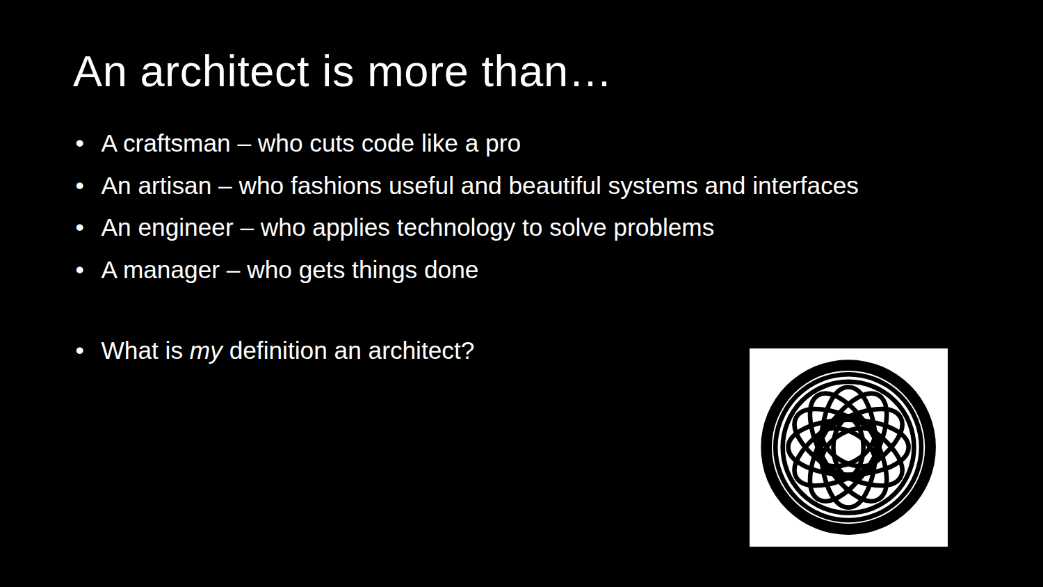An architect is more than…
A craftsman – who cuts code like a pro
An artisan – who fashions useful and beautiful systems and interfaces
An engineer – who applies technology to solve problems
A manager – who gets things done
What is my definition an architect?